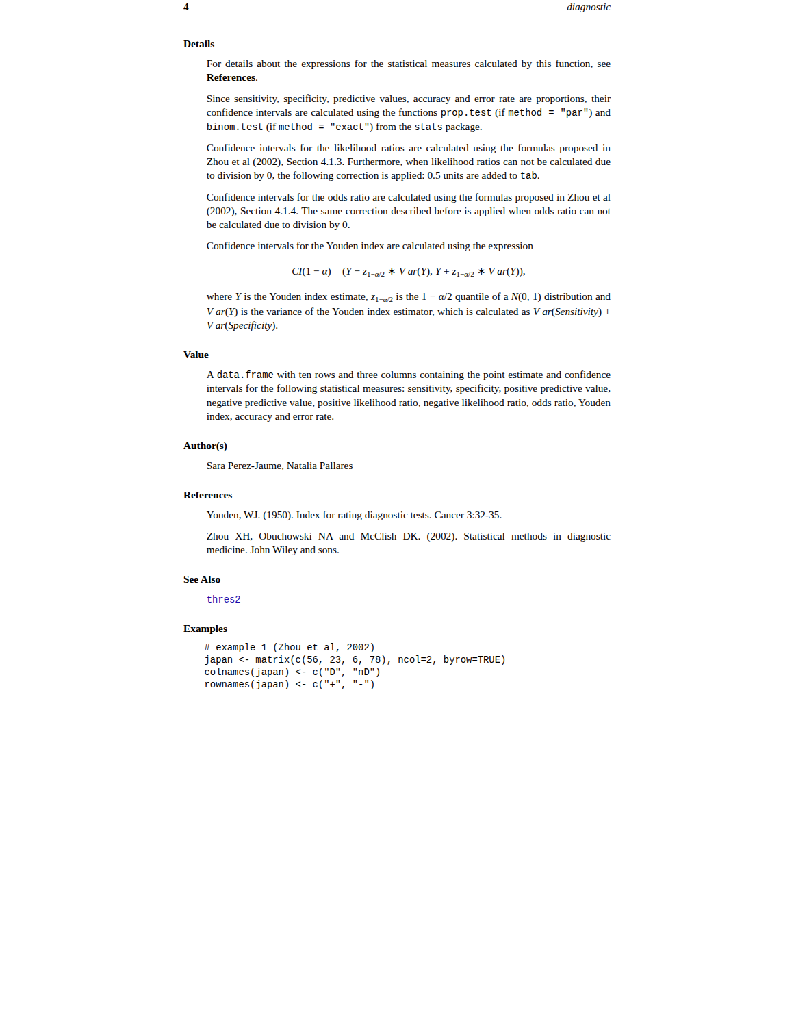4 diagnostic
Details
For details about the expressions for the statistical measures calculated by this function, see References.
Since sensitivity, specificity, predictive values, accuracy and error rate are proportions, their confidence intervals are calculated using the functions prop.test (if method = "par") and binom.test (if method = "exact") from the stats package.
Confidence intervals for the likelihood ratios are calculated using the formulas proposed in Zhou et al (2002), Section 4.1.3. Furthermore, when likelihood ratios can not be calculated due to division by 0, the following correction is applied: 0.5 units are added to tab.
Confidence intervals for the odds ratio are calculated using the formulas proposed in Zhou et al (2002), Section 4.1.4. The same correction described before is applied when odds ratio can not be calculated due to division by 0.
Confidence intervals for the Youden index are calculated using the expression
CI(1 − α) = (Y − z1−α/2 ∗ V ar(Y), Y + z1−α/2 ∗ V ar(Y)),
where Y is the Youden index estimate, z1−α/2 is the 1 − α/2 quantile of a N(0, 1) distribution and V ar(Y) is the variance of the Youden index estimator, which is calculated as V ar(Sensitivity) + V ar(Specificity).
Value
A data.frame with ten rows and three columns containing the point estimate and confidence intervals for the following statistical measures: sensitivity, specificity, positive predictive value, negative predictive value, positive likelihood ratio, negative likelihood ratio, odds ratio, Youden index, accuracy and error rate.
Author(s)
Sara Perez-Jaume, Natalia Pallares
References
Youden, WJ. (1950). Index for rating diagnostic tests. Cancer 3:32-35.
Zhou XH, Obuchowski NA and McClish DK. (2002). Statistical methods in diagnostic medicine. John Wiley and sons.
See Also
thres2
Examples
# example 1 (Zhou et al, 2002)
japan <- matrix(c(56, 23, 6, 78), ncol=2, byrow=TRUE)
colnames(japan) <- c("D", "nD")
rownames(japan) <- c("+", "-")